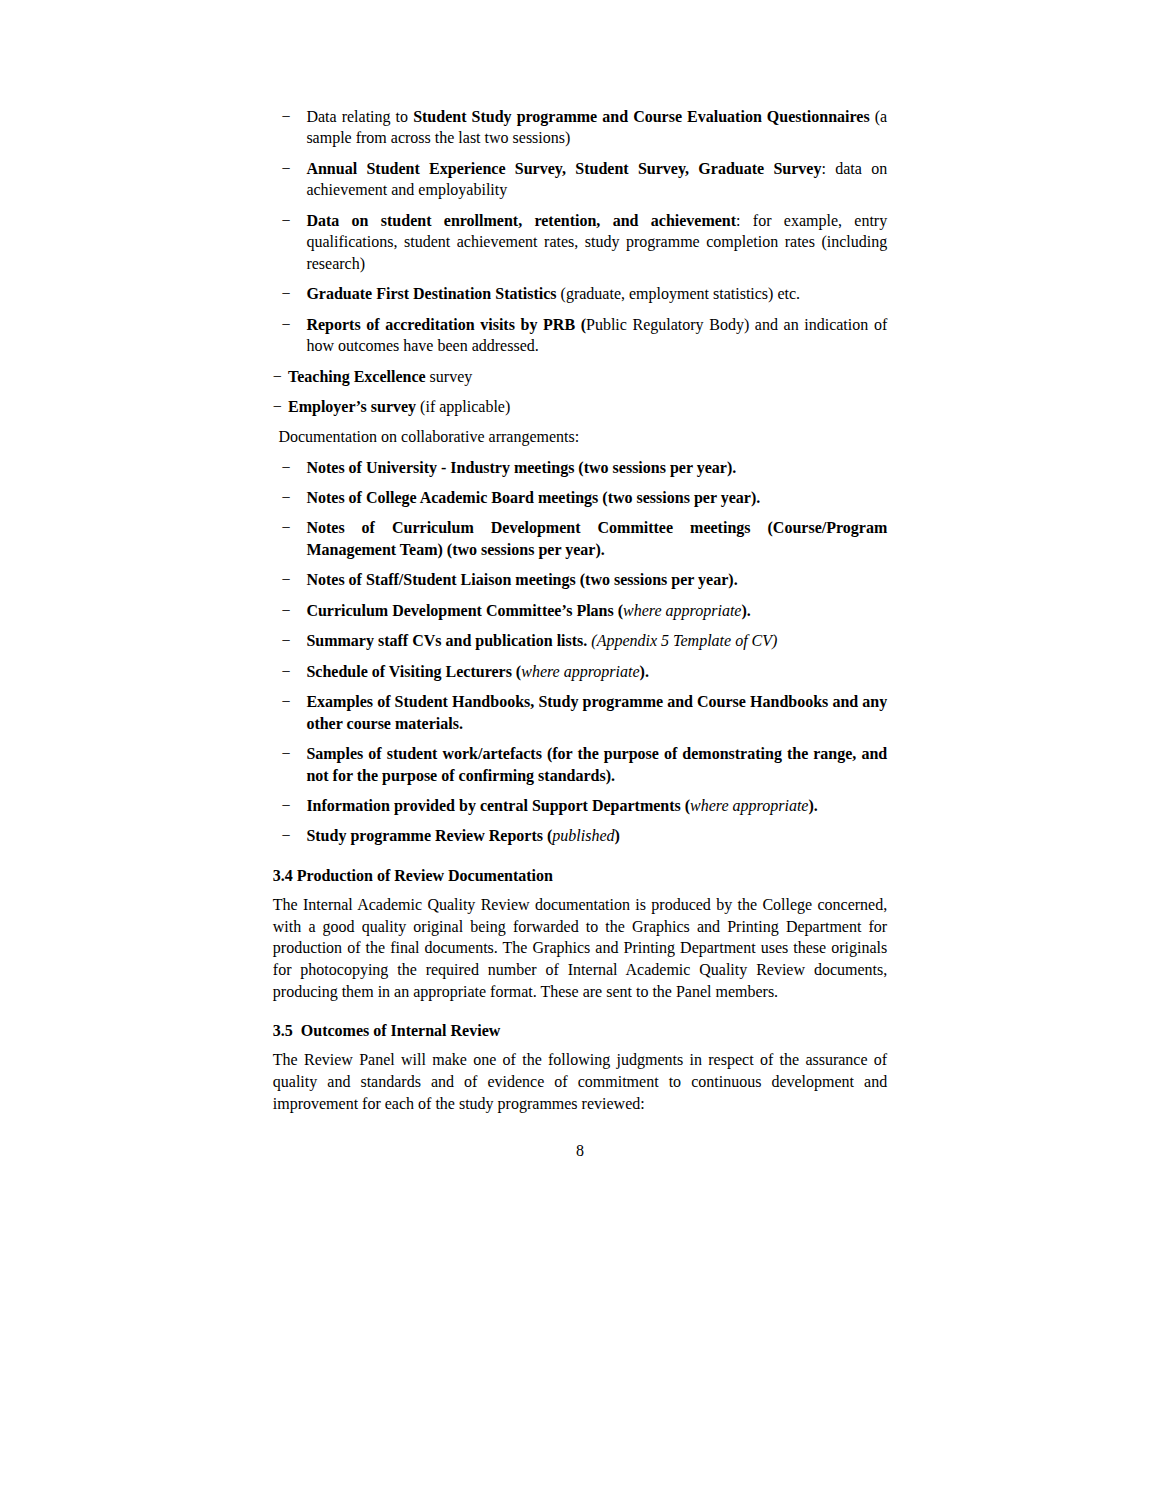−Data relating to Student Study programme and Course Evaluation Questionnaires (a sample from across the last two sessions)
−Annual Student Experience Survey, Student Survey, Graduate Survey: data on achievement and employability
−Data on student enrollment, retention, and achievement: for example, entry qualifications, student achievement rates, study programme completion rates (including research)
−Graduate First Destination Statistics (graduate, employment statistics) etc.
−Reports of accreditation visits by PRB (Public Regulatory Body) and an indication of how outcomes have been addressed.
−Teaching Excellence survey
−Employer’s survey (if applicable)
Documentation on collaborative arrangements:
−Notes of University - Industry meetings (two sessions per year).
−Notes of College Academic Board meetings (two sessions per year).
−Notes of Curriculum Development Committee meetings (Course/Program Management Team) (two sessions per year).
−Notes of Staff/Student Liaison meetings (two sessions per year).
−Curriculum Development Committee’s Plans (where appropriate).
−Summary staff CVs and publication lists. (Appendix 5 Template of CV)
−Schedule of Visiting Lecturers (where appropriate).
−Examples of Student Handbooks, Study programme and Course Handbooks and any other course materials.
−Samples of student work/artefacts (for the purpose of demonstrating the range, and not for the purpose of confirming standards).
−Information provided by central Support Departments (where appropriate).
−Study programme Review Reports (published)
3.4 Production of Review Documentation
The Internal Academic Quality Review documentation is produced by the College concerned, with a good quality original being forwarded to the Graphics and Printing Department for production of the final documents. The Graphics and Printing Department uses these originals for photocopying the required number of Internal Academic Quality Review documents, producing them in an appropriate format. These are sent to the Panel members.
3.5 Outcomes of Internal Review
The Review Panel will make one of the following judgments in respect of the assurance of quality and standards and of evidence of commitment to continuous development and improvement for each of the study programmes reviewed:
8